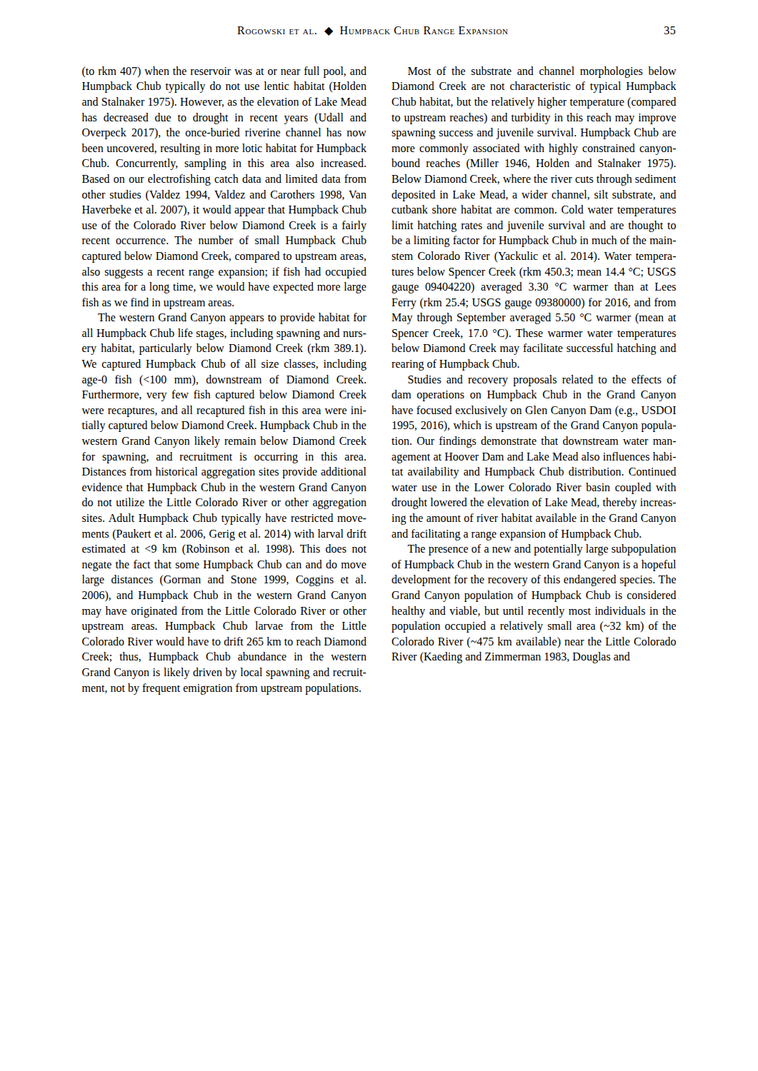Rogowski et al. ◆ Humpback Chub Range Expansion 35
(to rkm 407) when the reservoir was at or near full pool, and Humpback Chub typically do not use lentic habitat (Holden and Stalnaker 1975). However, as the elevation of Lake Mead has decreased due to drought in recent years (Udall and Overpeck 2017), the once-buried riverine channel has now been uncovered, resulting in more lotic habitat for Humpback Chub. Concurrently, sampling in this area also increased. Based on our electrofishing catch data and limited data from other studies (Valdez 1994, Valdez and Carothers 1998, Van Haverbeke et al. 2007), it would appear that Humpback Chub use of the Colorado River below Diamond Creek is a fairly recent occurrence. The number of small Humpback Chub captured below Diamond Creek, compared to upstream areas, also suggests a recent range expansion; if fish had occupied this area for a long time, we would have expected more large fish as we find in upstream areas.
The western Grand Canyon appears to provide habitat for all Humpback Chub life stages, including spawning and nursery habitat, particularly below Diamond Creek (rkm 389.1). We captured Humpback Chub of all size classes, including age-0 fish (<100 mm), downstream of Diamond Creek. Furthermore, very few fish captured below Diamond Creek were recaptures, and all recaptured fish in this area were initially captured below Diamond Creek. Humpback Chub in the western Grand Canyon likely remain below Diamond Creek for spawning, and recruitment is occurring in this area. Distances from historical aggregation sites provide additional evidence that Humpback Chub in the western Grand Canyon do not utilize the Little Colorado River or other aggregation sites. Adult Humpback Chub typically have restricted movements (Paukert et al. 2006, Gerig et al. 2014) with larval drift estimated at <9 km (Robinson et al. 1998). This does not negate the fact that some Humpback Chub can and do move large distances (Gorman and Stone 1999, Coggins et al. 2006), and Humpback Chub in the western Grand Canyon may have originated from the Little Colorado River or other upstream areas. Humpback Chub larvae from the Little Colorado River would have to drift 265 km to reach Diamond Creek; thus, Humpback Chub abundance in the western Grand Canyon is likely driven by local spawning and recruitment, not by frequent emigration from upstream populations.
Most of the substrate and channel morphologies below Diamond Creek are not characteristic of typical Humpback Chub habitat, but the relatively higher temperature (compared to upstream reaches) and turbidity in this reach may improve spawning success and juvenile survival. Humpback Chub are more commonly associated with highly constrained canyon-bound reaches (Miller 1946, Holden and Stalnaker 1975). Below Diamond Creek, where the river cuts through sediment deposited in Lake Mead, a wider channel, silt substrate, and cutbank shore habitat are common. Cold water temperatures limit hatching rates and juvenile survival and are thought to be a limiting factor for Humpback Chub in much of the mainstem Colorado River (Yackulic et al. 2014). Water temperatures below Spencer Creek (rkm 450.3; mean 14.4 °C; USGS gauge 09404220) averaged 3.30 °C warmer than at Lees Ferry (rkm 25.4; USGS gauge 09380000) for 2016, and from May through September averaged 5.50 °C warmer (mean at Spencer Creek, 17.0 °C). These warmer water temperatures below Diamond Creek may facilitate successful hatching and rearing of Humpback Chub.
Studies and recovery proposals related to the effects of dam operations on Humpback Chub in the Grand Canyon have focused exclusively on Glen Canyon Dam (e.g., USDOI 1995, 2016), which is upstream of the Grand Canyon population. Our findings demonstrate that downstream water management at Hoover Dam and Lake Mead also influences habitat availability and Humpback Chub distribution. Continued water use in the Lower Colorado River basin coupled with drought lowered the elevation of Lake Mead, thereby increasing the amount of river habitat available in the Grand Canyon and facilitating a range expansion of Humpback Chub.
The presence of a new and potentially large subpopulation of Humpback Chub in the western Grand Canyon is a hopeful development for the recovery of this endangered species. The Grand Canyon population of Humpback Chub is considered healthy and viable, but until recently most individuals in the population occupied a relatively small area (~32 km) of the Colorado River (~475 km available) near the Little Colorado River (Kaeding and Zimmerman 1983, Douglas and